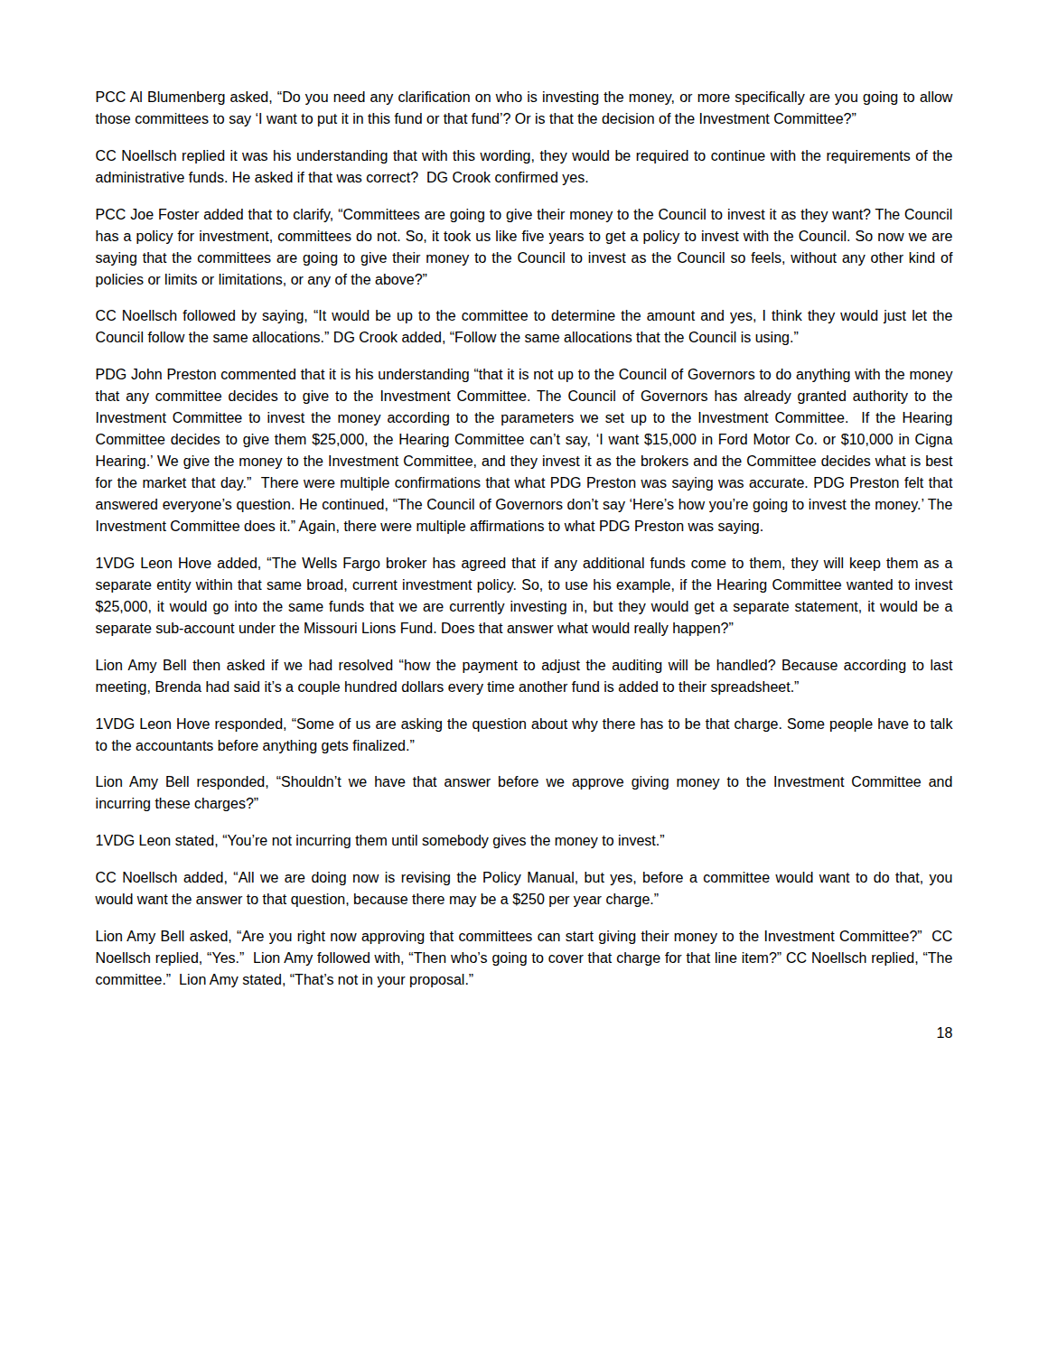PCC Al Blumenberg asked, “Do you need any clarification on who is investing the money, or more specifically are you going to allow those committees to say ‘I want to put it in this fund or that fund’? Or is that the decision of the Investment Committee?”
CC Noellsch replied it was his understanding that with this wording, they would be required to continue with the requirements of the administrative funds. He asked if that was correct? DG Crook confirmed yes.
PCC Joe Foster added that to clarify, “Committees are going to give their money to the Council to invest it as they want? The Council has a policy for investment, committees do not. So, it took us like five years to get a policy to invest with the Council. So now we are saying that the committees are going to give their money to the Council to invest as the Council so feels, without any other kind of policies or limits or limitations, or any of the above?”
CC Noellsch followed by saying, “It would be up to the committee to determine the amount and yes, I think they would just let the Council follow the same allocations.” DG Crook added, “Follow the same allocations that the Council is using.”
PDG John Preston commented that it is his understanding “that it is not up to the Council of Governors to do anything with the money that any committee decides to give to the Investment Committee. The Council of Governors has already granted authority to the Investment Committee to invest the money according to the parameters we set up to the Investment Committee. If the Hearing Committee decides to give them $25,000, the Hearing Committee can’t say, ‘I want $15,000 in Ford Motor Co. or $10,000 in Cigna Hearing.’ We give the money to the Investment Committee, and they invest it as the brokers and the Committee decides what is best for the market that day.” There were multiple confirmations that what PDG Preston was saying was accurate. PDG Preston felt that answered everyone’s question. He continued, “The Council of Governors don’t say ‘Here’s how you’re going to invest the money.’ The Investment Committee does it.” Again, there were multiple affirmations to what PDG Preston was saying.
1VDG Leon Hove added, “The Wells Fargo broker has agreed that if any additional funds come to them, they will keep them as a separate entity within that same broad, current investment policy. So, to use his example, if the Hearing Committee wanted to invest $25,000, it would go into the same funds that we are currently investing in, but they would get a separate statement, it would be a separate sub-account under the Missouri Lions Fund. Does that answer what would really happen?”
Lion Amy Bell then asked if we had resolved “how the payment to adjust the auditing will be handled? Because according to last meeting, Brenda had said it’s a couple hundred dollars every time another fund is added to their spreadsheet.”
1VDG Leon Hove responded, “Some of us are asking the question about why there has to be that charge. Some people have to talk to the accountants before anything gets finalized.”
Lion Amy Bell responded, “Shouldn’t we have that answer before we approve giving money to the Investment Committee and incurring these charges?”
1VDG Leon stated, “You’re not incurring them until somebody gives the money to invest.”
CC Noellsch added, “All we are doing now is revising the Policy Manual, but yes, before a committee would want to do that, you would want the answer to that question, because there may be a $250 per year charge.”
Lion Amy Bell asked, “Are you right now approving that committees can start giving their money to the Investment Committee?” CC Noellsch replied, “Yes.” Lion Amy followed with, “Then who’s going to cover that charge for that line item?” CC Noellsch replied, “The committee.” Lion Amy stated, “That’s not in your proposal.”
18